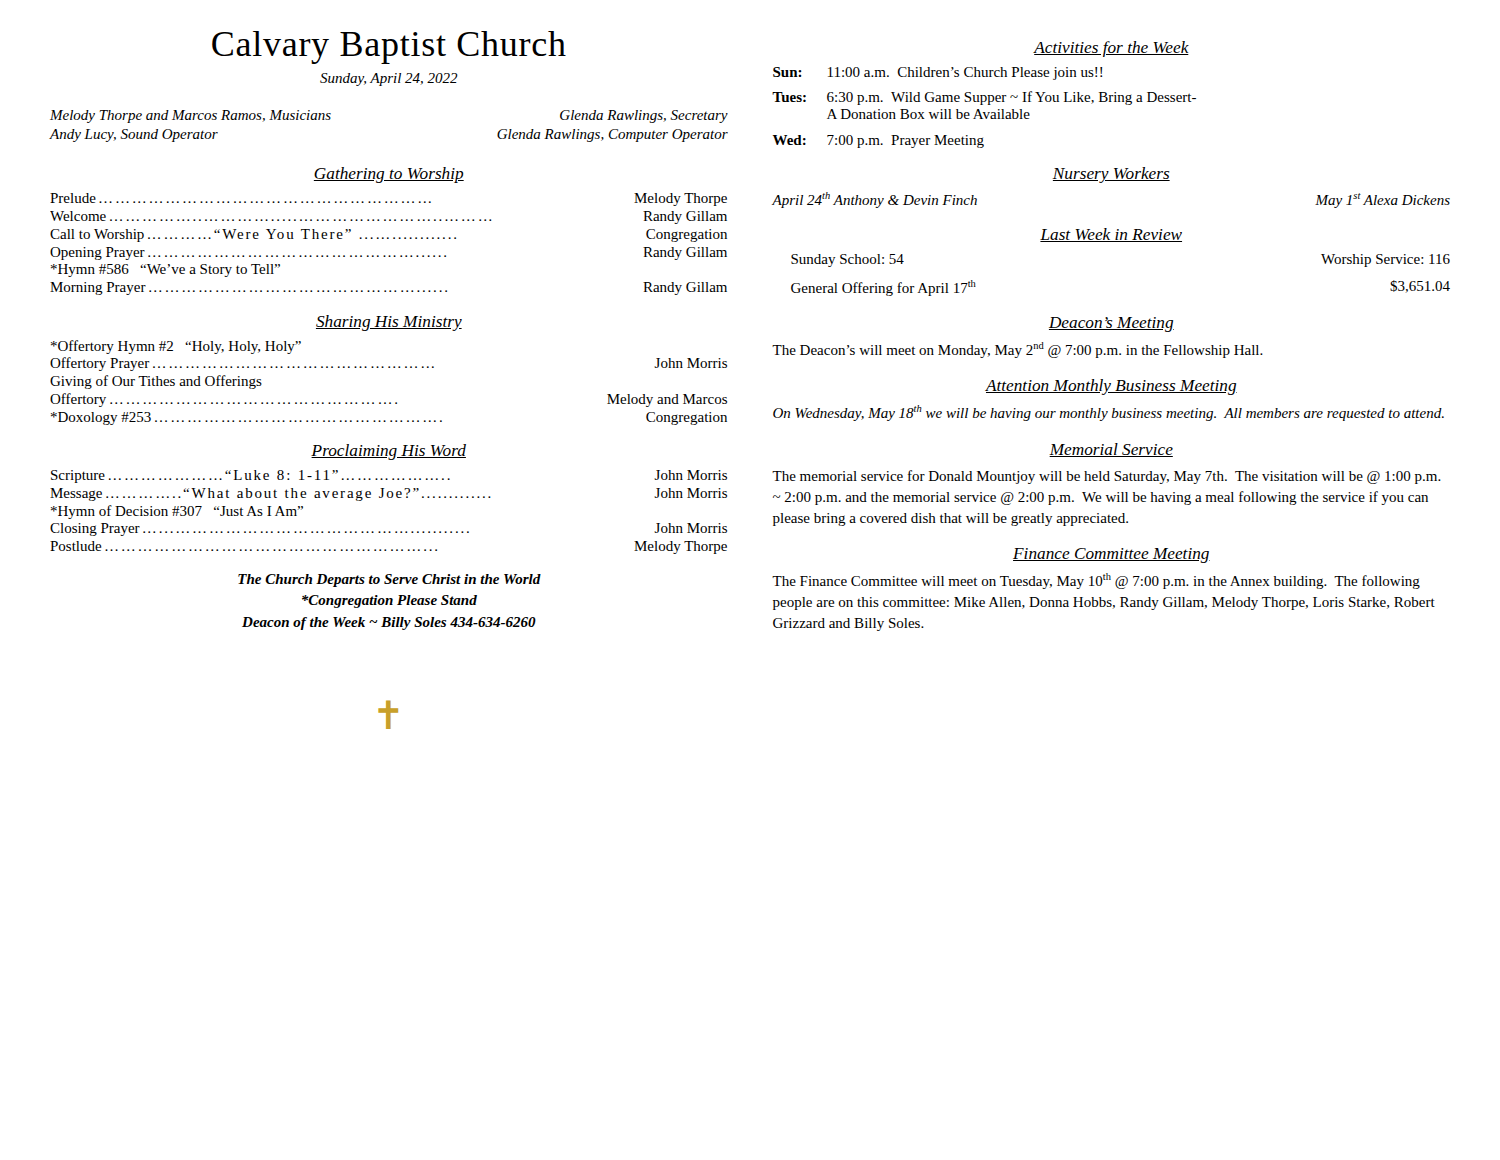Calvary Baptist Church
Sunday, April 24, 2022
Melody Thorpe and Marcos Ramos, Musicians Glenda Rawlings, Secretary
Andy Lucy, Sound Operator Glenda Rawlings, Computer Operator
Gathering to Worship
Prelude……………………………………………………Melody Thorpe
Welcome……………..………….....……………………..………Randy Gillam
Call to Worship…………“Were You There” ...…............ Congregation
Opening Prayer…………………………………………...... Randy Gillam
*Hymn #586 “We’ve a Story to Tell”
Morning Prayer…………………………………………...... Randy Gillam
Sharing His Ministry
*Offertory Hymn #2 “Holy, Holy, Holy”
Offertory Prayer……………………………………………John Morris
Giving of Our Tithes and Offerings
Offertory……………………………………………. Melody and Marcos
*Doxology #253……………………………………………. Congregation
Proclaiming His Word
Scripture…………………“Luke 8: 1-11”……………….. John Morris
Message…………..“What about the average Joe?”............. John Morris
*Hymn of Decision #307 “Just As I Am”
Closing Prayer…...……………………………………........... John Morris
Postlude…………………………………………………... Melody Thorpe
The Church Departs to Serve Christ in the World
*Congregation Please Stand
Deacon of the Week ~ Billy Soles 434-634-6260
✝
Activities for the Week
Sun:
11:00 a.m. Children’s Church Please join us!!
Tues:
6:30 p.m. Wild Game Supper ~ If You Like, Bring a Dessert-
A Donation Box will be Available
Wed:
7:00 p.m. Prayer Meeting
Nursery Workers
April 24th Anthony & Devin Finch May 1st Alexa Dickens
Last Week in Review
Sunday School: 54 Worship Service: 116
General Offering for April 17th $3,651.04
Deacon’s Meeting
The Deacon’s will meet on Monday, May 2nd @ 7:00 p.m. in the Fellowship Hall.
Attention Monthly Business Meeting
On Wednesday, May 18th we will be having our monthly business meeting. All members are requested to attend.
Memorial Service
The memorial service for Donald Mountjoy will be held Saturday, May 7th. The visitation will be @ 1:00 p.m. ~ 2:00 p.m. and the memorial service @ 2:00 p.m. We will be having a meal following the service if you can please bring a covered dish that will be greatly appreciated.
Finance Committee Meeting
The Finance Committee will meet on Tuesday, May 10th @ 7:00 p.m. in the Annex building. The following people are on this committee: Mike Allen, Donna Hobbs, Randy Gillam, Melody Thorpe, Loris Starke, Robert Grizzard and Billy Soles.